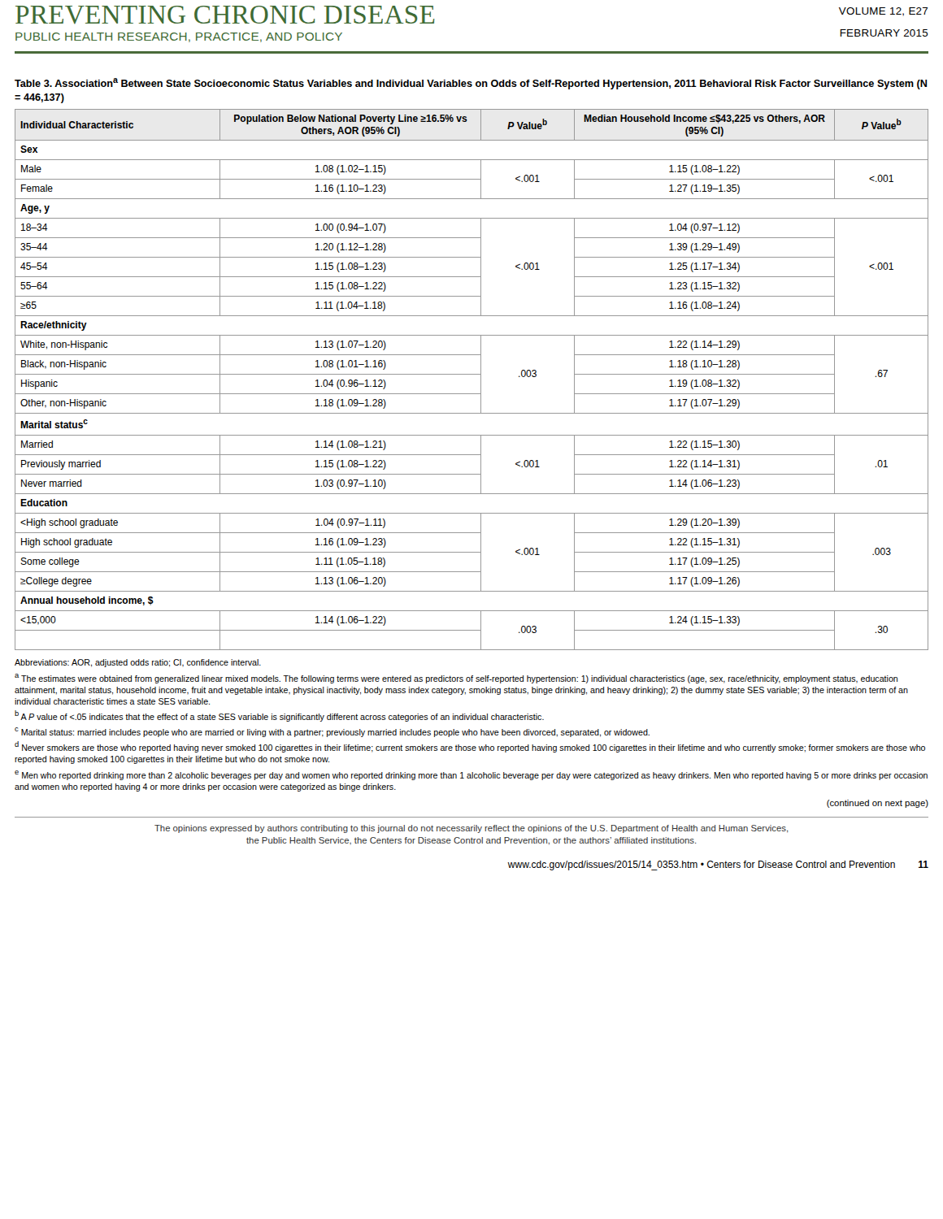PREVENTING CHRONIC DISEASE
PUBLIC HEALTH RESEARCH, PRACTICE, AND POLICY
VOLUME 12, E27
FEBRUARY 2015
Table 3. Associationa Between State Socioeconomic Status Variables and Individual Variables on Odds of Self-Reported Hypertension, 2011 Behavioral Risk Factor Surveillance System (N = 446,137)
| Individual Characteristic | Population Below National Poverty Line ≥16.5% vs Others, AOR (95% CI) | P Value b | Median Household Income ≤$43,225 vs Others, AOR (95% CI) | P Value b |
| --- | --- | --- | --- | --- |
| Sex |
| Male | 1.08 (1.02–1.15) | <.001 | 1.15 (1.08–1.22) | <.001 |
| Female | 1.16 (1.10–1.23) | 1.27 (1.19–1.35) |
| Age, y |
| 18–34 | 1.00 (0.94–1.07) | <.001 | 1.04 (0.97–1.12) | <.001 |
| 35–44 | 1.20 (1.12–1.28) | 1.39 (1.29–1.49) |
| 45–54 | 1.15 (1.08–1.23) | 1.25 (1.17–1.34) |
| 55–64 | 1.15 (1.08–1.22) | 1.23 (1.15–1.32) |
| ≥65 | 1.11 (1.04–1.18) | 1.16 (1.08–1.24) |
| Race/ethnicity |
| White, non-Hispanic | 1.13 (1.07–1.20) | .003 | 1.22 (1.14–1.29) | .67 |
| Black, non-Hispanic | 1.08 (1.01–1.16) | 1.18 (1.10–1.28) |
| Hispanic | 1.04 (0.96–1.12) | 1.19 (1.08–1.32) |
| Other, non-Hispanic | 1.18 (1.09–1.28) | 1.17 (1.07–1.29) |
| Marital status c |
| Married | 1.14 (1.08–1.21) | <.001 | 1.22 (1.15–1.30) | .01 |
| Previously married | 1.15 (1.08–1.22) | 1.22 (1.14–1.31) |
| Never married | 1.03 (0.97–1.10) | 1.14 (1.06–1.23) |
| Education |
| <High school graduate | 1.04 (0.97–1.11) | <.001 | 1.29 (1.20–1.39) | .003 |
| High school graduate | 1.16 (1.09–1.23) | 1.22 (1.15–1.31) |
| Some college | 1.11 (1.05–1.18) | 1.17 (1.09–1.25) |
| ≥College degree | 1.13 (1.06–1.20) | 1.17 (1.09–1.26) |
| Annual household income, $ |
| <15,000 | 1.14 (1.06–1.22) | .003 | 1.24 (1.15–1.33) | .30 |
Abbreviations: AOR, adjusted odds ratio; CI, confidence interval.
a The estimates were obtained from generalized linear mixed models. The following terms were entered as predictors of self-reported hypertension: 1) individual characteristics (age, sex, race/ethnicity, employment status, education attainment, marital status, household income, fruit and vegetable intake, physical inactivity, body mass index category, smoking status, binge drinking, and heavy drinking); 2) the dummy state SES variable; 3) the interaction term of an individual characteristic times a state SES variable.
b A P value of <.05 indicates that the effect of a state SES variable is significantly different across categories of an individual characteristic.
c Marital status: married includes people who are married or living with a partner; previously married includes people who have been divorced, separated, or widowed.
d Never smokers are those who reported having never smoked 100 cigarettes in their lifetime; current smokers are those who reported having smoked 100 cigarettes in their lifetime and who currently smoke; former smokers are those who reported having smoked 100 cigarettes in their lifetime but who do not smoke now.
e Men who reported drinking more than 2 alcoholic beverages per day and women who reported drinking more than 1 alcoholic beverage per day were categorized as heavy drinkers. Men who reported having 5 or more drinks per occasion and women who reported having 4 or more drinks per occasion were categorized as binge drinkers.
(continued on next page)
The opinions expressed by authors contributing to this journal do not necessarily reflect the opinions of the U.S. Department of Health and Human Services,
the Public Health Service, the Centers for Disease Control and Prevention, or the authors’ affiliated institutions.
www.cdc.gov/pcd/issues/2015/14_0353.htm • Centers for Disease Control and Prevention 11